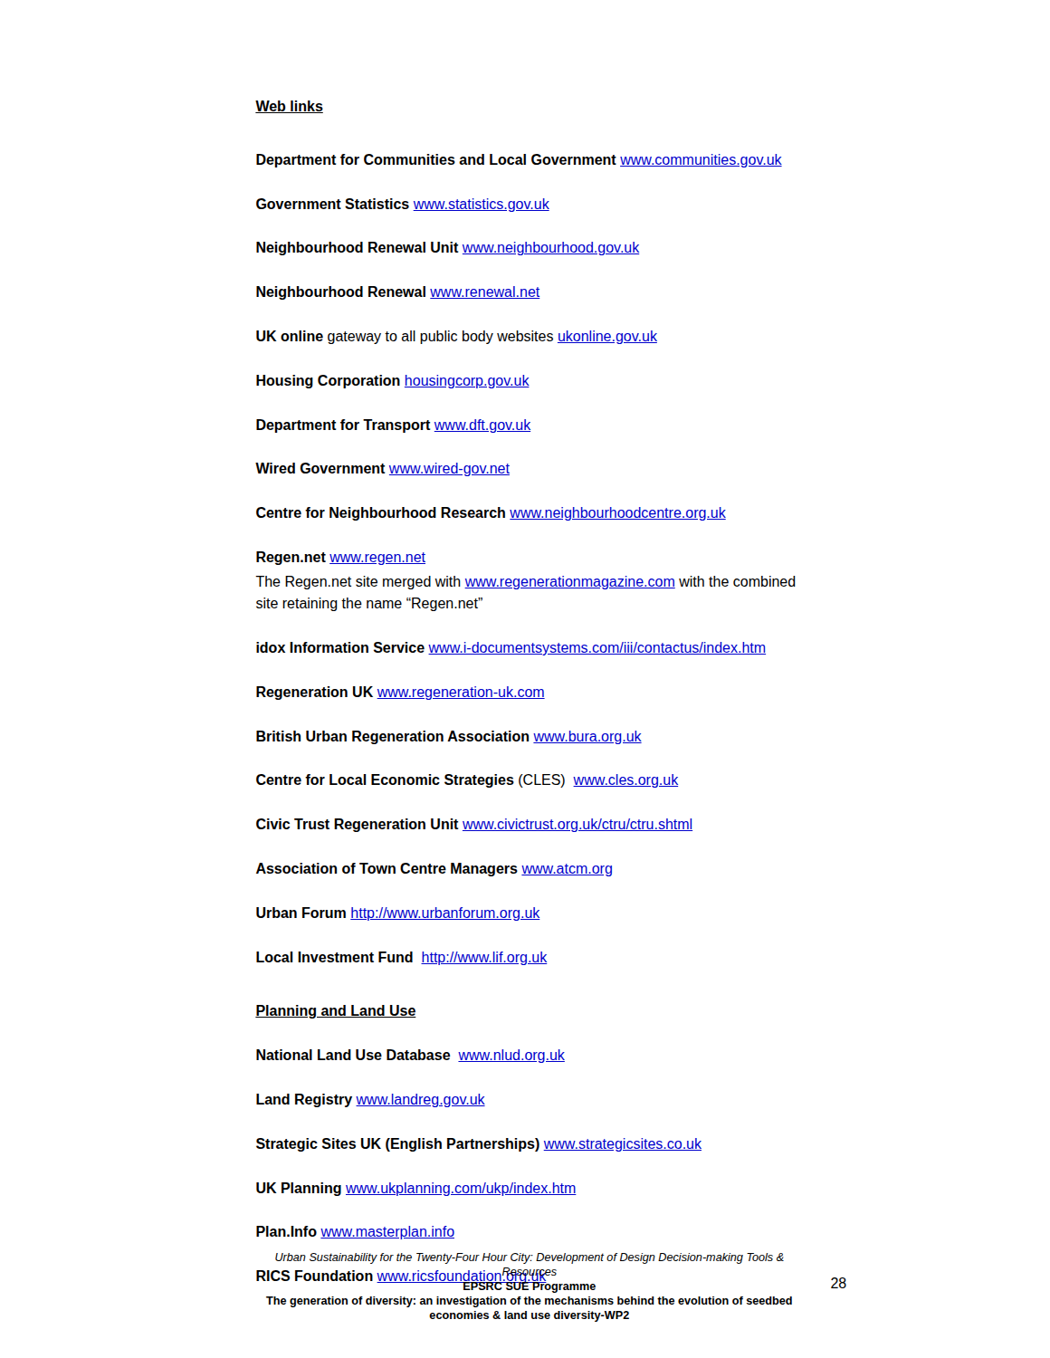Web links
Department for Communities and Local Government www.communities.gov.uk
Government Statistics www.statistics.gov.uk
Neighbourhood Renewal Unit www.neighbourhood.gov.uk
Neighbourhood Renewal www.renewal.net
UK online gateway to all public body websites ukonline.gov.uk
Housing Corporation housingcorp.gov.uk
Department for Transport www.dft.gov.uk
Wired Government www.wired-gov.net
Centre for Neighbourhood Research www.neighbourhoodcentre.org.uk
Regen.net www.regen.net
The Regen.net site merged with www.regenerationmagazine.com with the combined site retaining the name “Regen.net”
idox Information Service www.i-documentsystems.com/iii/contactus/index.htm
Regeneration UK www.regeneration-uk.com
British Urban Regeneration Association www.bura.org.uk
Centre for Local Economic Strategies (CLES) www.cles.org.uk
Civic Trust Regeneration Unit www.civictrust.org.uk/ctru/ctru.shtml
Association of Town Centre Managers www.atcm.org
Urban Forum http://www.urbanforum.org.uk
Local Investment Fund http://www.lif.org.uk
Planning and Land Use
National Land Use Database www.nlud.org.uk
Land Registry www.landreg.gov.uk
Strategic Sites UK (English Partnerships) www.strategicsites.co.uk
UK Planning www.ukplanning.com/ukp/index.htm
Plan.Info www.masterplan.info
RICS Foundation www.ricsfoundation.org.uk
Urban Sustainability for the Twenty-Four Hour City: Development of Design Decision-making Tools & Resources
EPSRC SUE Programme
The generation of diversity: an investigation of the mechanisms behind the evolution of seedbed economies & land use diversity-WP2
28